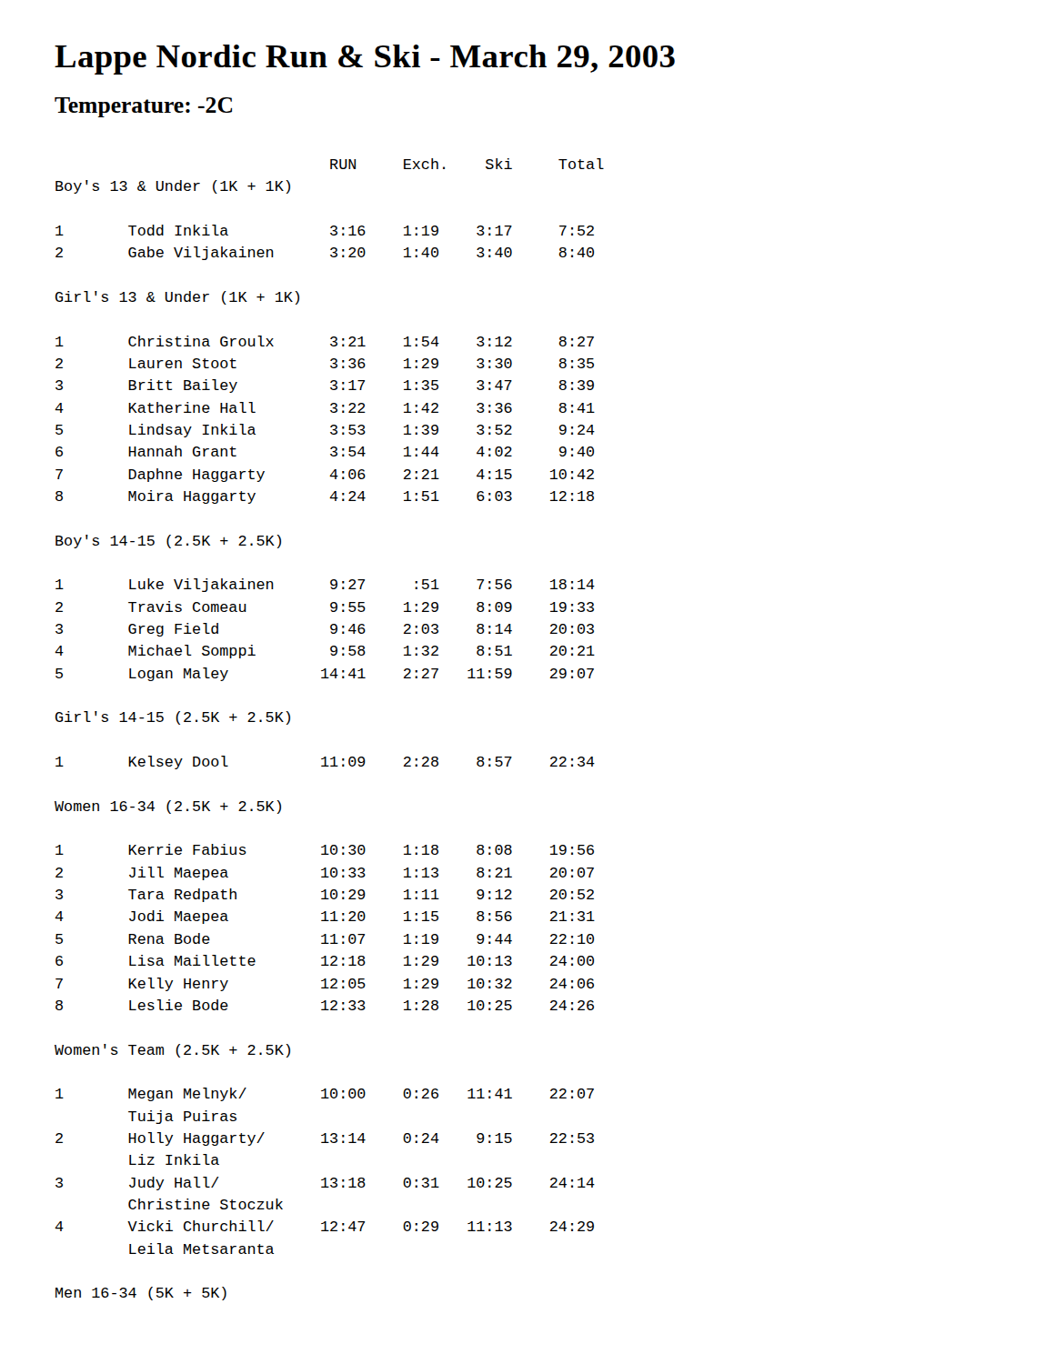Lappe Nordic Run & Ski - March 29, 2003
Temperature: -2C
                              RUN     Exch.    Ski     Total
Boy's 13 & Under (1K + 1K)

1       Todd Inkila           3:16    1:19    3:17     7:52
2       Gabe Viljakainen      3:20    1:40    3:40     8:40

Girl's 13 & Under (1K + 1K)

1       Christina Groulx      3:21    1:54    3:12     8:27
2       Lauren Stoot          3:36    1:29    3:30     8:35
3       Britt Bailey          3:17    1:35    3:47     8:39
4       Katherine Hall        3:22    1:42    3:36     8:41
5       Lindsay Inkila        3:53    1:39    3:52     9:24
6       Hannah Grant          3:54    1:44    4:02     9:40
7       Daphne Haggarty       4:06    2:21    4:15    10:42
8       Moira Haggarty        4:24    1:51    6:03    12:18

Boy's 14-15 (2.5K + 2.5K)

1       Luke Viljakainen      9:27     :51    7:56    18:14
2       Travis Comeau         9:55    1:29    8:09    19:33
3       Greg Field            9:46    2:03    8:14    20:03
4       Michael Somppi        9:58    1:32    8:51    20:21
5       Logan Maley          14:41    2:27   11:59    29:07

Girl's 14-15 (2.5K + 2.5K)

1       Kelsey Dool          11:09    2:28    8:57    22:34

Women 16-34 (2.5K + 2.5K)

1       Kerrie Fabius        10:30    1:18    8:08    19:56
2       Jill Maepea          10:33    1:13    8:21    20:07
3       Tara Redpath         10:29    1:11    9:12    20:52
4       Jodi Maepea          11:20    1:15    8:56    21:31
5       Rena Bode            11:07    1:19    9:44    22:10
6       Lisa Maillette       12:18    1:29   10:13    24:00
7       Kelly Henry          12:05    1:29   10:32    24:06
8       Leslie Bode          12:33    1:28   10:25    24:26

Women's Team (2.5K + 2.5K)

1       Megan Melnyk/        10:00    0:26   11:41    22:07
        Tuija Puiras
2       Holly Haggarty/      13:14    0:24    9:15    22:53
        Liz Inkila
3       Judy Hall/           13:18    0:31   10:25    24:14
        Christine Stoczuk
4       Vicki Churchill/     12:47    0:29   11:13    24:29
        Leila Metsaranta

Men 16-34 (5K + 5K)